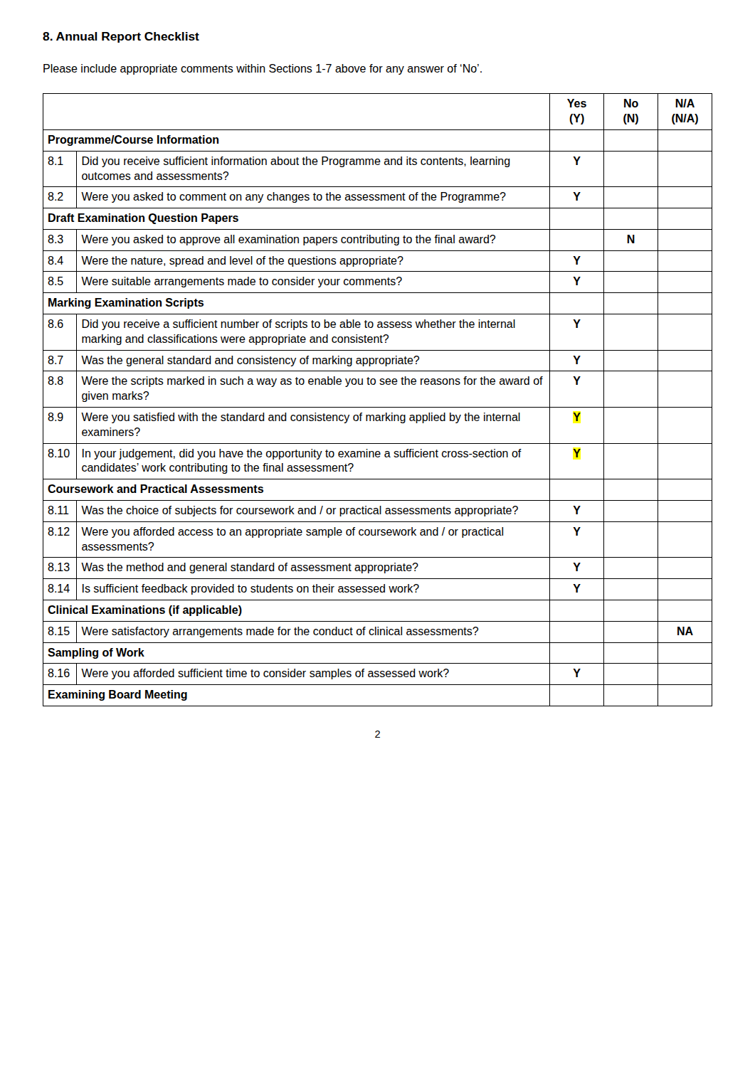8. Annual Report Checklist
Please include appropriate comments within Sections 1-7 above for any answer of ‘No’.
| | Yes (Y) | No (N) | N/A (N/A) |
| --- | --- | --- | --- |
| Programme/Course Information | | | |
| 8.1 | Did you receive sufficient information about the Programme and its contents, learning outcomes and assessments? | Y | | |
| 8.2 | Were you asked to comment on any changes to the assessment of the Programme? | Y | | |
| Draft Examination Question Papers | | | |
| 8.3 | Were you asked to approve all examination papers contributing to the final award? | | N | |
| 8.4 | Were the nature, spread and level of the questions appropriate? | Y | | |
| 8.5 | Were suitable arrangements made to consider your comments? | Y | | |
| Marking Examination Scripts | | | |
| 8.6 | Did you receive a sufficient number of scripts to be able to assess whether the internal marking and classifications were appropriate and consistent? | Y | | |
| 8.7 | Was the general standard and consistency of marking appropriate? | Y | | |
| 8.8 | Were the scripts marked in such a way as to enable you to see the reasons for the award of given marks? | Y | | |
| 8.9 | Were you satisfied with the standard and consistency of marking applied by the internal examiners? | Y | | |
| 8.10 | In your judgement, did you have the opportunity to examine a sufficient cross-section of candidates’ work contributing to the final assessment? | Y | | |
| Coursework and Practical Assessments | | | |
| 8.11 | Was the choice of subjects for coursework and / or practical assessments appropriate? | Y | | |
| 8.12 | Were you afforded access to an appropriate sample of coursework and / or practical assessments? | Y | | |
| 8.13 | Was the method and general standard of assessment appropriate? | Y | | |
| 8.14 | Is sufficient feedback provided to students on their assessed work? | Y | | |
| Clinical Examinations (if applicable) | | | |
| 8.15 | Were satisfactory arrangements made for the conduct of clinical assessments? | | | NA |
| Sampling of Work | | | |
| 8.16 | Were you afforded sufficient time to consider samples of assessed work? | Y | | |
| Examining Board Meeting | | | |
2